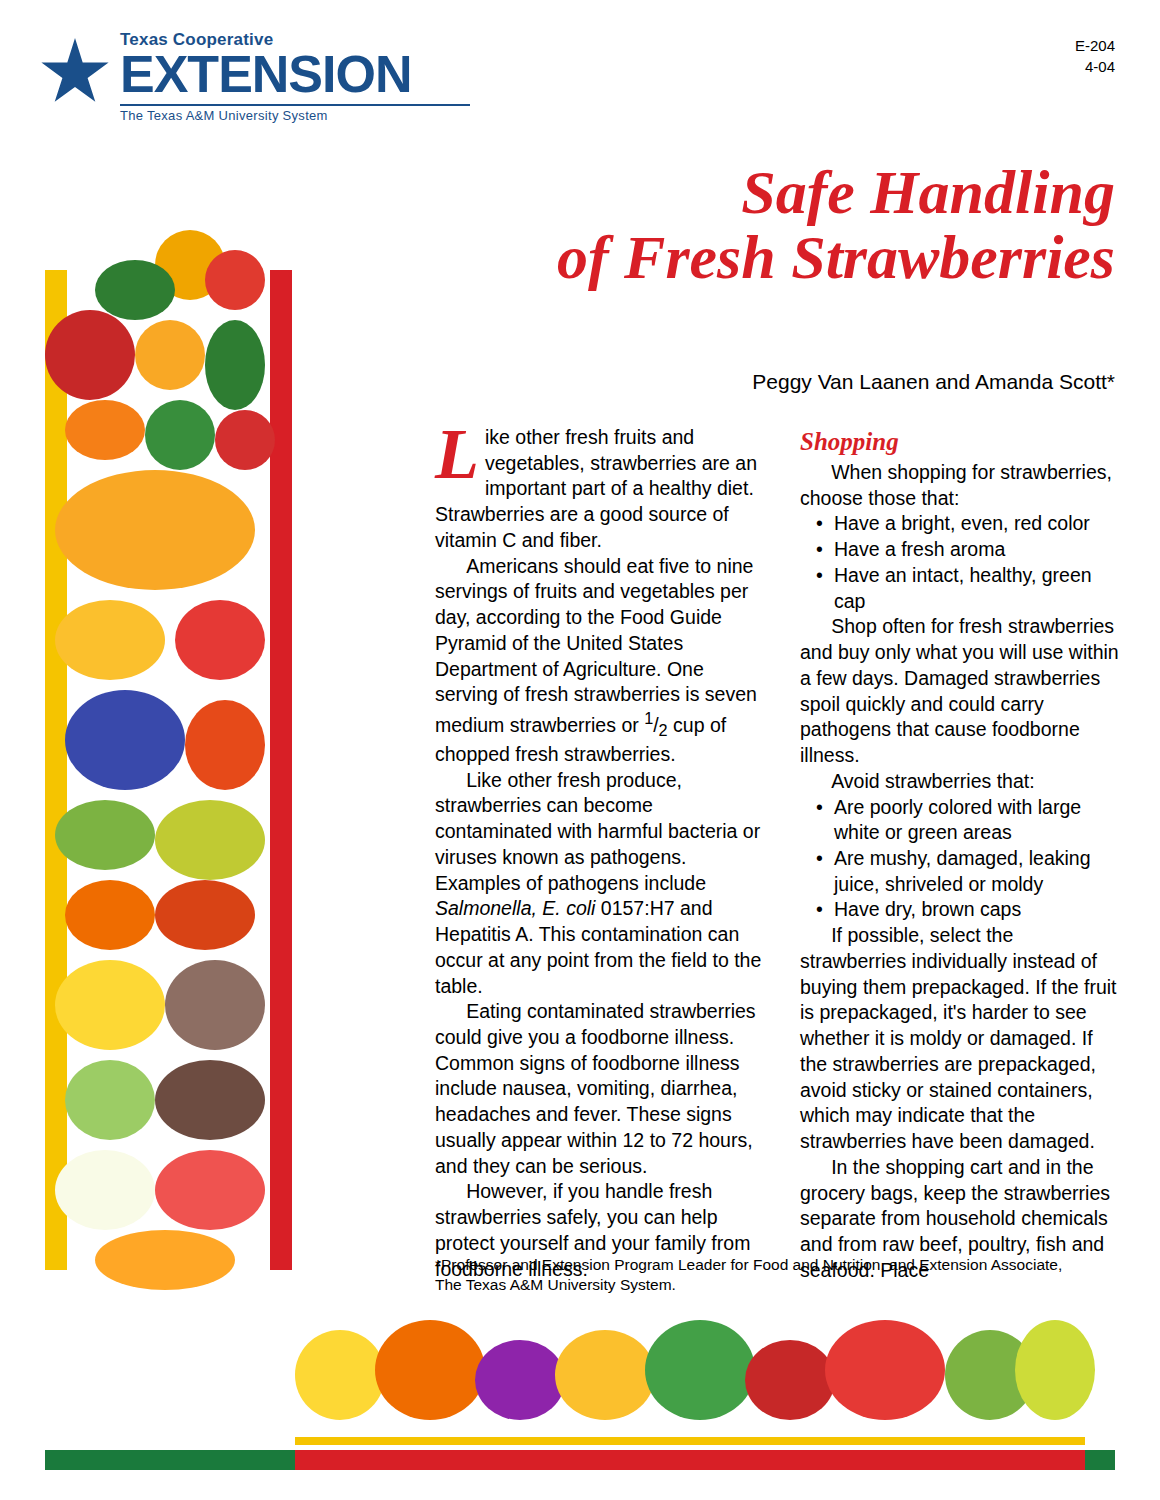E-204
4-04
Texas Cooperative
EXTENSION
The Texas A&M University System
Safe Handling
of Fresh Strawberries
Peggy Van Laanen and Amanda Scott*
Like other fresh fruits and vegetables, strawberries are an important part of a healthy diet. Strawberries are a good source of vitamin C and fiber.
Americans should eat five to nine servings of fruits and vegetables per day, according to the Food Guide Pyramid of the United States Department of Agriculture. One serving of fresh strawberries is seven medium strawberries or 1/2 cup of chopped fresh strawberries.
Like other fresh produce, strawberries can become contaminated with harmful bacteria or viruses known as pathogens. Examples of pathogens include Salmonella, E. coli 0157:H7 and Hepatitis A. This contamination can occur at any point from the field to the table.
Eating contaminated strawberries could give you a foodborne illness. Common signs of foodborne illness include nausea, vomiting, diarrhea, headaches and fever. These signs usually appear within 12 to 72 hours, and they can be serious.
However, if you handle fresh strawberries safely, you can help protect yourself and your family from foodborne illness.
Shopping
When shopping for strawberries, choose those that:
Have a bright, even, red color
Have a fresh aroma
Have an intact, healthy, green cap
Shop often for fresh strawberries and buy only what you will use within a few days. Damaged strawberries spoil quickly and could carry pathogens that cause foodborne illness.
Avoid strawberries that:
Are poorly colored with large white or green areas
Are mushy, damaged, leaking juice, shriveled or moldy
Have dry, brown caps
If possible, select the strawberries individually instead of buying them prepackaged. If the fruit is prepackaged, it's harder to see whether it is moldy or damaged. If the strawberries are prepackaged, avoid sticky or stained containers, which may indicate that the strawberries have been damaged.
In the shopping cart and in the grocery bags, keep the strawberries separate from household chemicals and from raw beef, poultry, fish and seafood. Place
*Professor and Extension Program Leader for Food and Nutrition, and Extension Associate,
The Texas A&M University System.